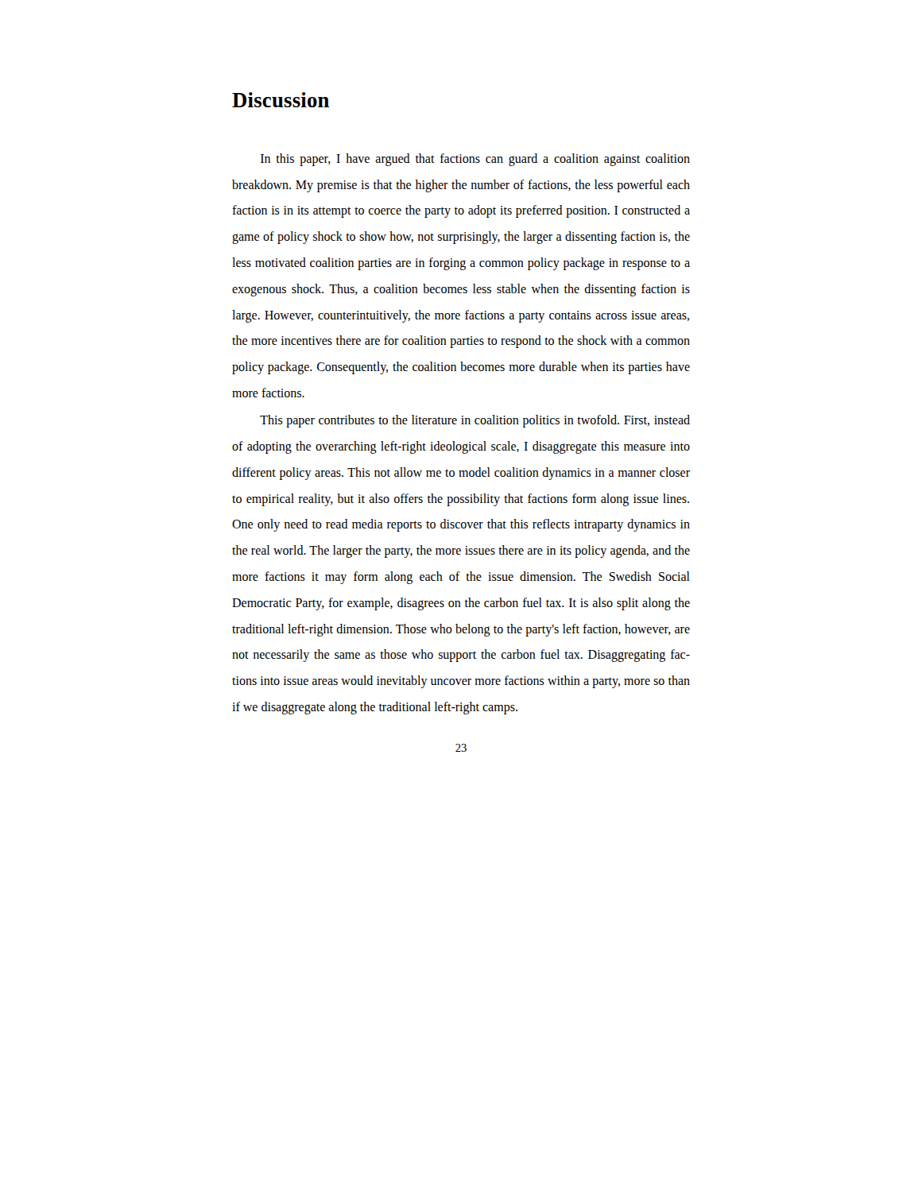Discussion
In this paper, I have argued that factions can guard a coalition against coalition breakdown. My premise is that the higher the number of factions, the less powerful each faction is in its attempt to coerce the party to adopt its preferred position. I constructed a game of policy shock to show how, not surprisingly, the larger a dissenting faction is, the less motivated coalition parties are in forging a common policy package in response to a exogenous shock. Thus, a coalition becomes less stable when the dissenting faction is large. However, counterintuitively, the more factions a party contains across issue areas, the more incentives there are for coalition parties to respond to the shock with a common policy package. Consequently, the coalition becomes more durable when its parties have more factions.
This paper contributes to the literature in coalition politics in twofold. First, instead of adopting the overarching left-right ideological scale, I disaggregate this measure into different policy areas. This not allow me to model coalition dynamics in a manner closer to empirical reality, but it also offers the possibility that factions form along issue lines. One only need to read media reports to discover that this reflects intraparty dynamics in the real world. The larger the party, the more issues there are in its policy agenda, and the more factions it may form along each of the issue dimension. The Swedish Social Democratic Party, for example, disagrees on the carbon fuel tax. It is also split along the traditional left-right dimension. Those who belong to the party's left faction, however, are not necessarily the same as those who support the carbon fuel tax. Disaggregating factions into issue areas would inevitably uncover more factions within a party, more so than if we disaggregate along the traditional left-right camps.
23